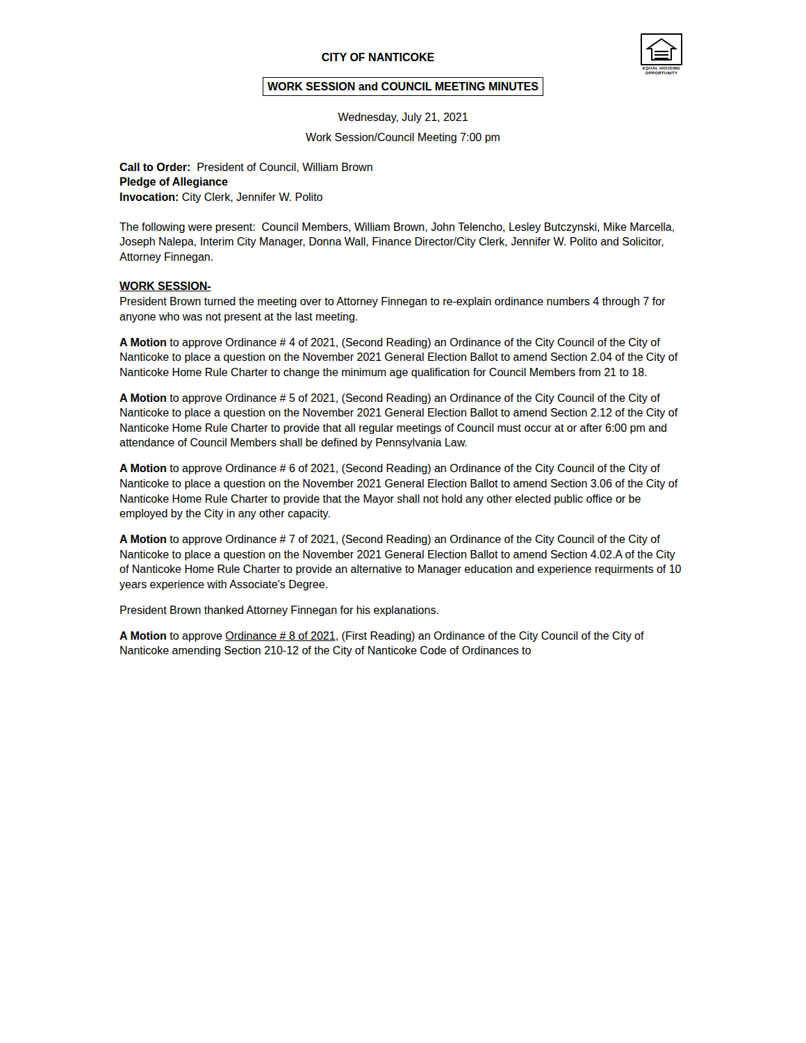EQUAL HOUSING
OPPORTUNITY
CITY OF NANTICOKE
WORK SESSION and COUNCIL MEETING MINUTES
Wednesday, July 21, 2021
Work Session/Council Meeting 7:00 pm
Call to Order: President of Council, William Brown
Pledge of Allegiance
Invocation: City Clerk, Jennifer W. Polito
The following were present: Council Members, William Brown, John Telencho, Lesley Butczynski, Mike Marcella, Joseph Nalepa, Interim City Manager, Donna Wall, Finance Director/City Clerk, Jennifer W. Polito and Solicitor, Attorney Finnegan.
WORK SESSION-
President Brown turned the meeting over to Attorney Finnegan to re-explain ordinance numbers 4 through 7 for anyone who was not present at the last meeting.
A Motion to approve Ordinance # 4 of 2021, (Second Reading) an Ordinance of the City Council of the City of Nanticoke to place a question on the November 2021 General Election Ballot to amend Section 2.04 of the City of Nanticoke Home Rule Charter to change the minimum age qualification for Council Members from 21 to 18.
A Motion to approve Ordinance # 5 of 2021, (Second Reading) an Ordinance of the City Council of the City of Nanticoke to place a question on the November 2021 General Election Ballot to amend Section 2.12 of the City of Nanticoke Home Rule Charter to provide that all regular meetings of Council must occur at or after 6:00 pm and attendance of Council Members shall be defined by Pennsylvania Law.
A Motion to approve Ordinance # 6 of 2021, (Second Reading) an Ordinance of the City Council of the City of Nanticoke to place a question on the November 2021 General Election Ballot to amend Section 3.06 of the City of Nanticoke Home Rule Charter to provide that the Mayor shall not hold any other elected public office or be employed by the City in any other capacity.
A Motion to approve Ordinance # 7 of 2021, (Second Reading) an Ordinance of the City Council of the City of Nanticoke to place a question on the November 2021 General Election Ballot to amend Section 4.02.A of the City of Nanticoke Home Rule Charter to provide an alternative to Manager education and experience requirments of 10 years experience with Associate's Degree.
President Brown thanked Attorney Finnegan for his explanations.
A Motion to approve Ordinance # 8 of 2021, (First Reading) an Ordinance of the City Council of the City of Nanticoke amending Section 210-12 of the City of Nanticoke Code of Ordinances to